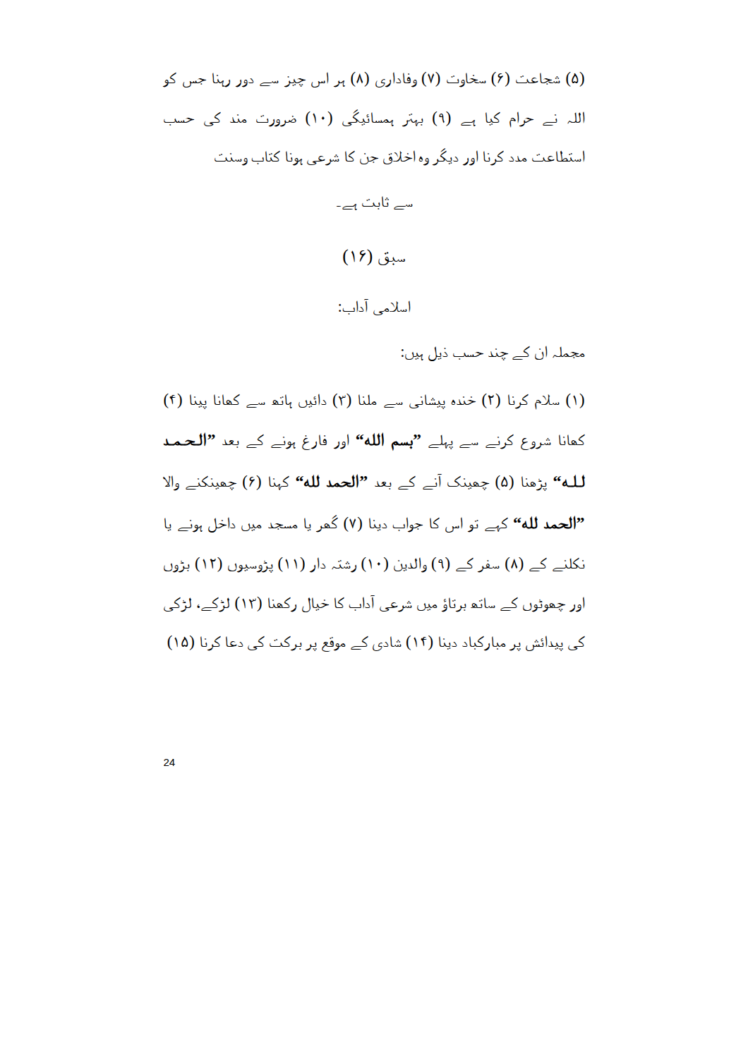(۵) شجاعت (۶) سخاوت (۷) وفاداری (۸) ہر اس چیز سے دور رہنا جس کو اللہ نے حرام کیا ہے (۹) بہتر ہمسائیگی (۱۰) ضرورت مند کی حسب استطاعت مدد کرنا اور دیگر وہ اخلاق جن کا شرعی ہونا کتاب وسنت
سے ثابت ہے۔
سبق (۱۶)
اسلامی آداب:
مجملہ ان کے چند حسب ذیل ہیں:
(۱) سلام کرنا (۲) خندہ پیشانی سے ملنا (۳) دائیں ہاتھ سے کھانا پینا (۴) کھانا شروع کرنے سے پہلے ”بسم الله“ اور فارغ ہونے کے بعد ”الـحـمـد لـلـه“ پڑھنا (۵) چھینک آنے کے بعد ”الحمد لله“ کہنا (۶) چھینکنے والا ”الحمد لله“ کہے تو اس کا جواب دینا (۷) گھر یا مسجد میں داخل ہونے یا نکلنے کے (۸) سفر کے (۹) والدین (۱۰) رشتہ دار (۱۱) پڑوسیوں (۱۲) بڑوں اور چھوٹوں کے ساتھ برتاؤ میں شرعی آداب کا خیال رکھنا (۱۳) لڑکے، لڑکی کی پیدائش پر مبارکباد دینا (۱۴) شادی کے موقع پر برکت کی دعا کرنا (۱۵)
24